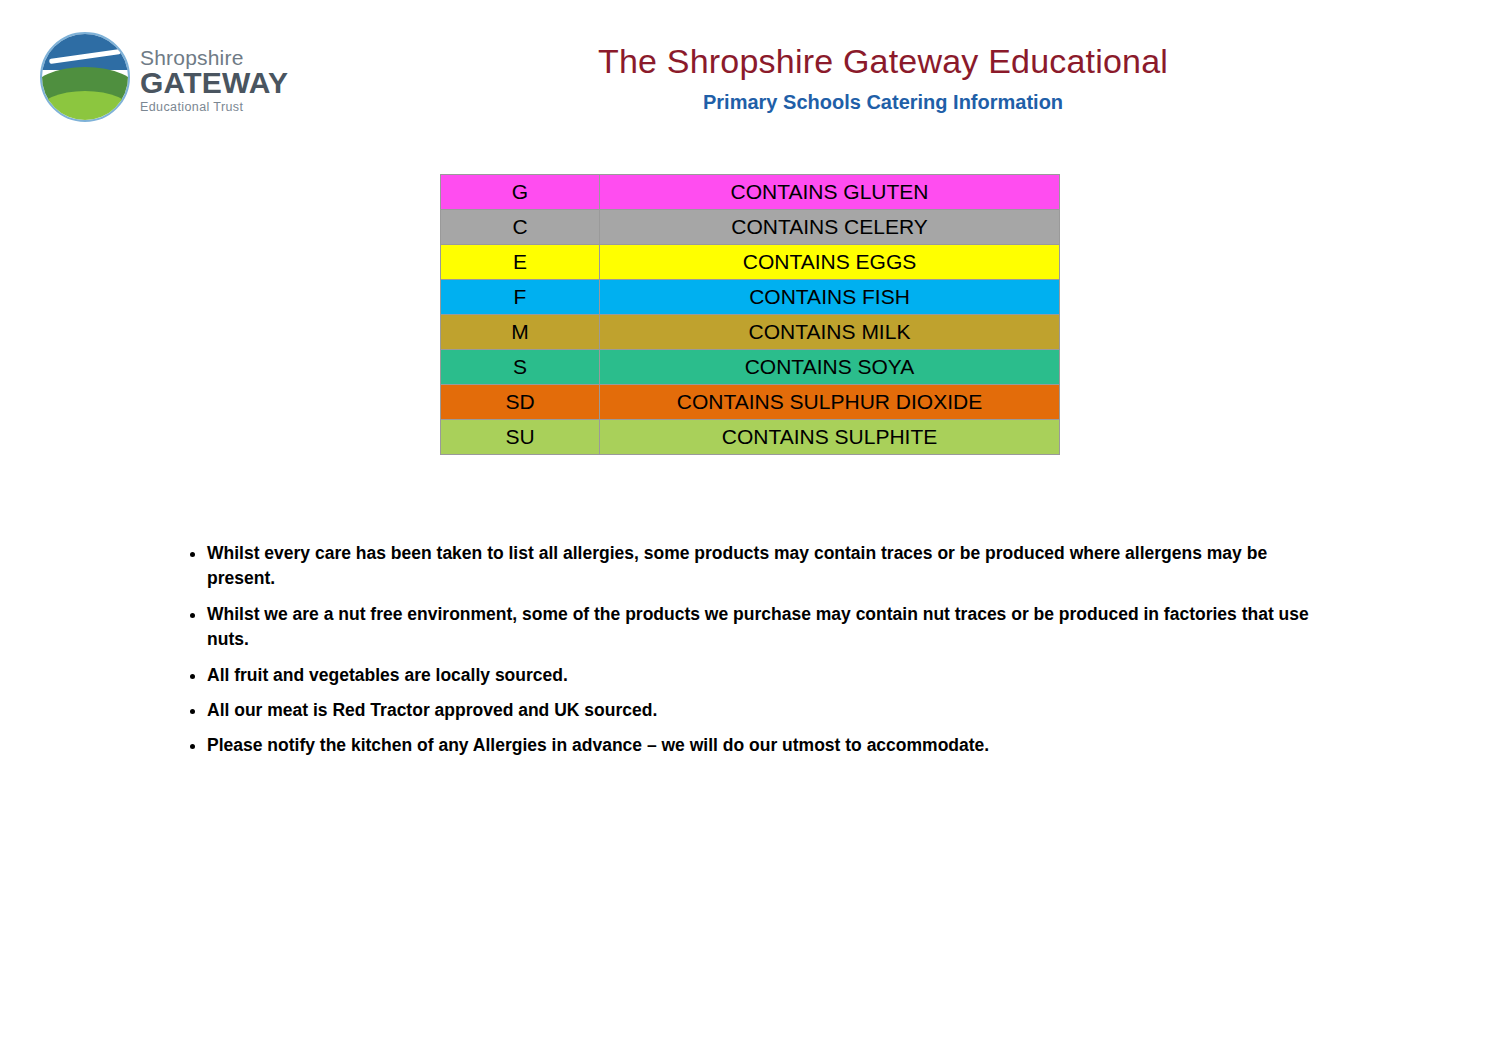Shropshire
GATEWAY
Educational Trust
The Shropshire Gateway Educational
Primary Schools Catering Information
| G | CONTAINS GLUTEN |
| C | CONTAINS CELERY |
| E | CONTAINS EGGS |
| F | CONTAINS FISH |
| M | CONTAINS MILK |
| S | CONTAINS SOYA |
| SD | CONTAINS SULPHUR DIOXIDE |
| SU | CONTAINS SULPHITE |
Whilst every care has been taken to list all allergies, some products may contain traces or be produced where allergens may be present.
Whilst we are a nut free environment, some of the products we purchase may contain nut traces or be produced in factories that use nuts.
All fruit and vegetables are locally sourced.
All our meat is Red Tractor approved and UK sourced.
Please notify the kitchen of any Allergies in advance – we will do our utmost to accommodate.